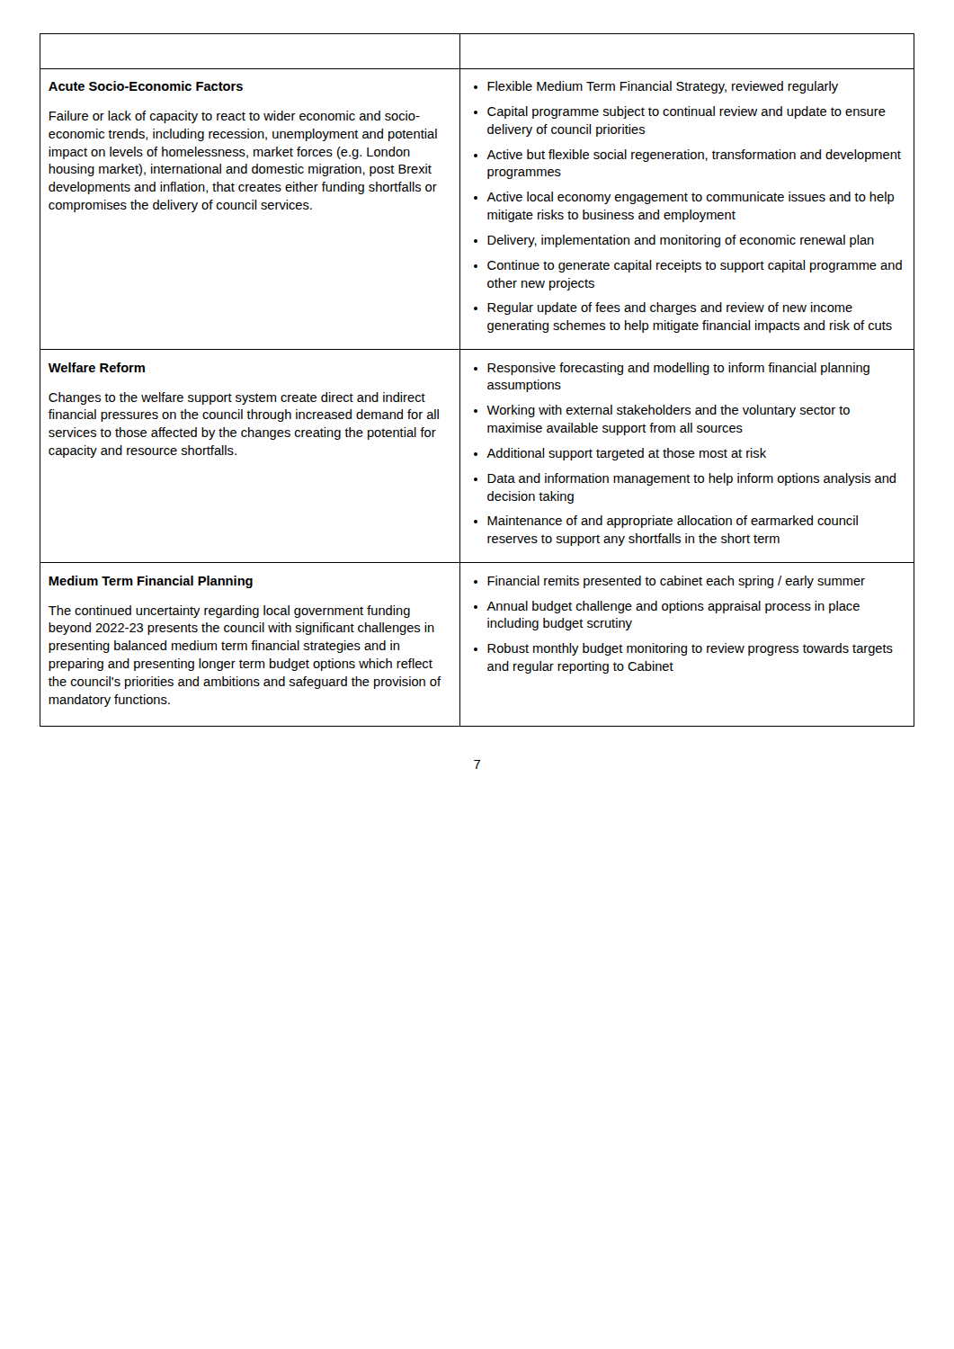| Acute Socio-Economic Factors Failure or lack of capacity to react to wider economic and socio-economic trends, including recession, unemployment and potential impact on levels of homelessness, market forces (e.g. London housing market), international and domestic migration, post Brexit developments and inflation, that creates either funding shortfalls or compromises the delivery of council services. | Flexible Medium Term Financial Strategy, reviewed regularly Capital programme subject to continual review and update to ensure delivery of council priorities Active but flexible social regeneration, transformation and development programmes Active local economy engagement to communicate issues and to help mitigate risks to business and employment Delivery, implementation and monitoring of economic renewal plan Continue to generate capital receipts to support capital programme and other new projects Regular update of fees and charges and review of new income generating schemes to help mitigate financial impacts and risk of cuts |
| Welfare Reform Changes to the welfare support system create direct and indirect financial pressures on the council through increased demand for all services to those affected by the changes creating the potential for capacity and resource shortfalls. | Responsive forecasting and modelling to inform financial planning assumptions Working with external stakeholders and the voluntary sector to maximise available support from all sources Additional support targeted at those most at risk Data and information management to help inform options analysis and decision taking Maintenance of and appropriate allocation of earmarked council reserves to support any shortfalls in the short term |
| Medium Term Financial Planning The continued uncertainty regarding local government funding beyond 2022-23 presents the council with significant challenges in presenting balanced medium term financial strategies and in preparing and presenting longer term budget options which reflect the council's priorities and ambitions and safeguard the provision of mandatory functions. | Financial remits presented to cabinet each spring / early summer Annual budget challenge and options appraisal process in place including budget scrutiny Robust monthly budget monitoring to review progress towards targets and regular reporting to Cabinet |
7